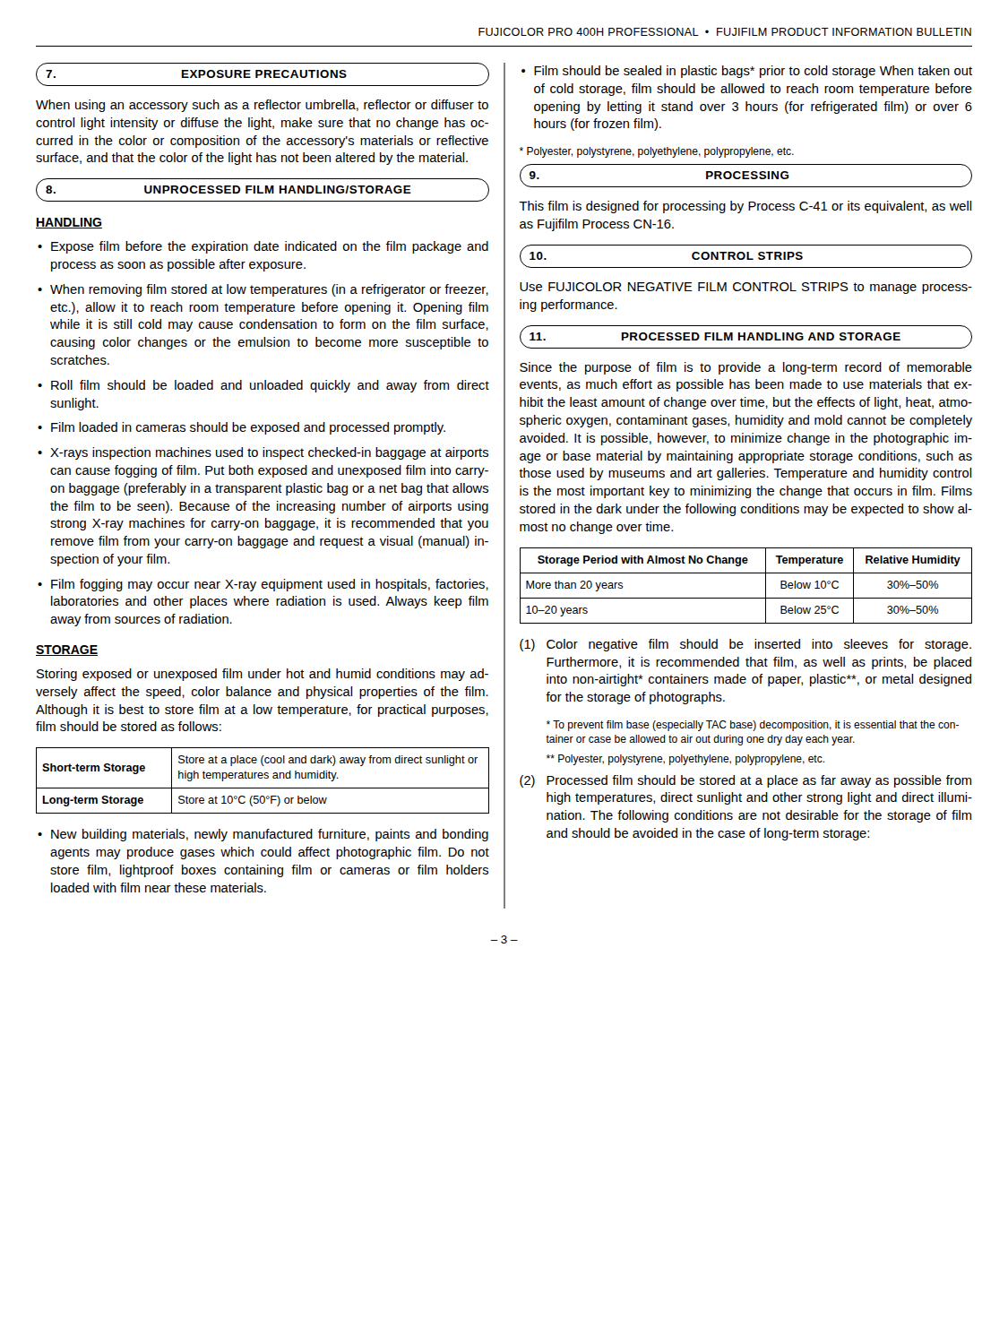FUJICOLOR PRO 400H PROFESSIONAL • FUJIFILM PRODUCT INFORMATION BULLETIN
7. EXPOSURE PRECAUTIONS
When using an accessory such as a reflector umbrella, reflector or diffuser to control light intensity or diffuse the light, make sure that no change has occurred in the color or composition of the accessory's materials or reflective surface, and that the color of the light has not been altered by the material.
8. UNPROCESSED FILM HANDLING/STORAGE
HANDLING
Expose film before the expiration date indicated on the film package and process as soon as possible after exposure.
When removing film stored at low temperatures (in a refrigerator or freezer, etc.), allow it to reach room temperature before opening it. Opening film while it is still cold may cause condensation to form on the film surface, causing color changes or the emulsion to become more susceptible to scratches.
Roll film should be loaded and unloaded quickly and away from direct sunlight.
Film loaded in cameras should be exposed and processed promptly.
X-rays inspection machines used to inspect checked-in baggage at airports can cause fogging of film. Put both exposed and unexposed film into carry-on baggage (preferably in a transparent plastic bag or a net bag that allows the film to be seen). Because of the increasing number of airports using strong X-ray machines for carry-on baggage, it is recommended that you remove film from your carry-on baggage and request a visual (manual) inspection of your film.
Film fogging may occur near X-ray equipment used in hospitals, factories, laboratories and other places where radiation is used. Always keep film away from sources of radiation.
STORAGE
Storing exposed or unexposed film under hot and humid conditions may adversely affect the speed, color balance and physical properties of the film. Although it is best to store film at a low temperature, for practical purposes, film should be stored as follows:
| Short-term Storage | Store at a place (cool and dark) away from direct sunlight or high temperatures and humidity. |
| Long-term Storage | Store at 10°C (50°F) or below |
New building materials, newly manufactured furniture, paints and bonding agents may produce gases which could affect photographic film. Do not store film, lightproof boxes containing film or cameras or film holders loaded with film near these materials.
Film should be sealed in plastic bags* prior to cold storage When taken out of cold storage, film should be allowed to reach room temperature before opening by letting it stand over 3 hours (for refrigerated film) or over 6 hours (for frozen film).
* Polyester, polystyrene, polyethylene, polypropylene, etc.
9. PROCESSING
This film is designed for processing by Process C-41 or its equivalent, as well as Fujifilm Process CN-16.
10. CONTROL STRIPS
Use FUJICOLOR NEGATIVE FILM CONTROL STRIPS to manage processing performance.
11. PROCESSED FILM HANDLING AND STORAGE
Since the purpose of film is to provide a long-term record of memorable events, as much effort as possible has been made to use materials that exhibit the least amount of change over time, but the effects of light, heat, atmospheric oxygen, contaminant gases, humidity and mold cannot be completely avoided. It is possible, however, to minimize change in the photographic image or base material by maintaining appropriate storage conditions, such as those used by museums and art galleries. Temperature and humidity control is the most important key to minimizing the change that occurs in film. Films stored in the dark under the following conditions may be expected to show almost no change over time.
| Storage Period with Almost No Change | Temperature | Relative Humidity |
| --- | --- | --- |
| More than 20 years | Below 10°C | 30%–50% |
| 10–20 years | Below 25°C | 30%–50% |
Color negative film should be inserted into sleeves for storage. Furthermore, it is recommended that film, as well as prints, be placed into non-airtight* containers made of paper, plastic**, or metal designed for the storage of photographs.
* To prevent film base (especially TAC base) decomposition, it is essential that the container or case be allowed to air out during one dry day each year.
** Polyester, polystyrene, polyethylene, polypropylene, etc.
Processed film should be stored at a place as far away as possible from high temperatures, direct sunlight and other strong light and direct illumination. The following conditions are not desirable for the storage of film and should be avoided in the case of long-term storage:
– 3 –